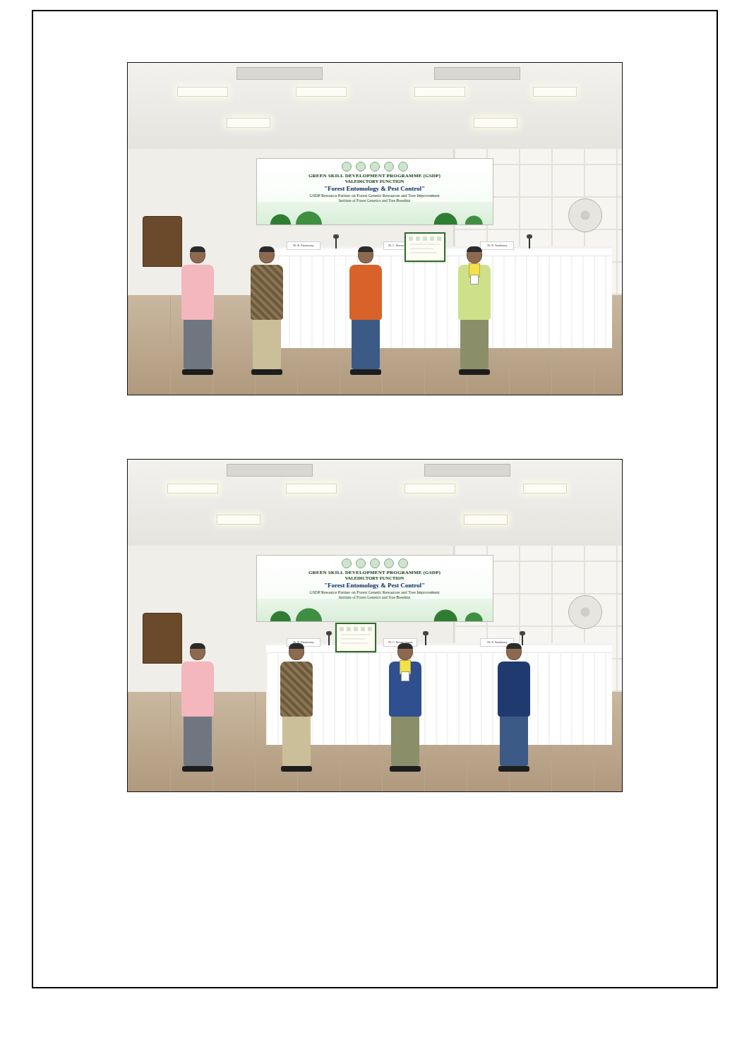Green Skill Development Programme (GSDP) — Valedictory Function photographs
GREEN SKILL DEVELOPMENT PROGRAMME (GSDP)
VALEDICTORY FUNCTION
"Forest Entomology & Pest Control"
GSDP Resource Partner on Forest Genetic Resources and Tree Improvement
Institute of Forest Genetics and Tree Breeding
Indian Council of Forestry Research and Education
Under Council of Forestry Research and Education
Dr. K. Palanisamy
Dr. C. Buvaneswaran
Dr. R. Sundararaj
Photograph 1: Certificate distribution during the valedictory function of the GSDP course on Forest Entomology and Pest Control.
GREEN SKILL DEVELOPMENT PROGRAMME (GSDP)
VALEDICTORY FUNCTION
"Forest Entomology & Pest Control"
GSDP Resource Partner on Forest Genetic Resources and Tree Improvement
Institute of Forest Genetics and Tree Breeding
Indian Council of Forestry Research and Education
Under Council of Forestry Research and Education
Dr. K. Palanisamy
Dr. C. Buvaneswaran
Dr. R. Sundararaj
Photograph 2: A participant receives a certificate from an official during the valedictory function.